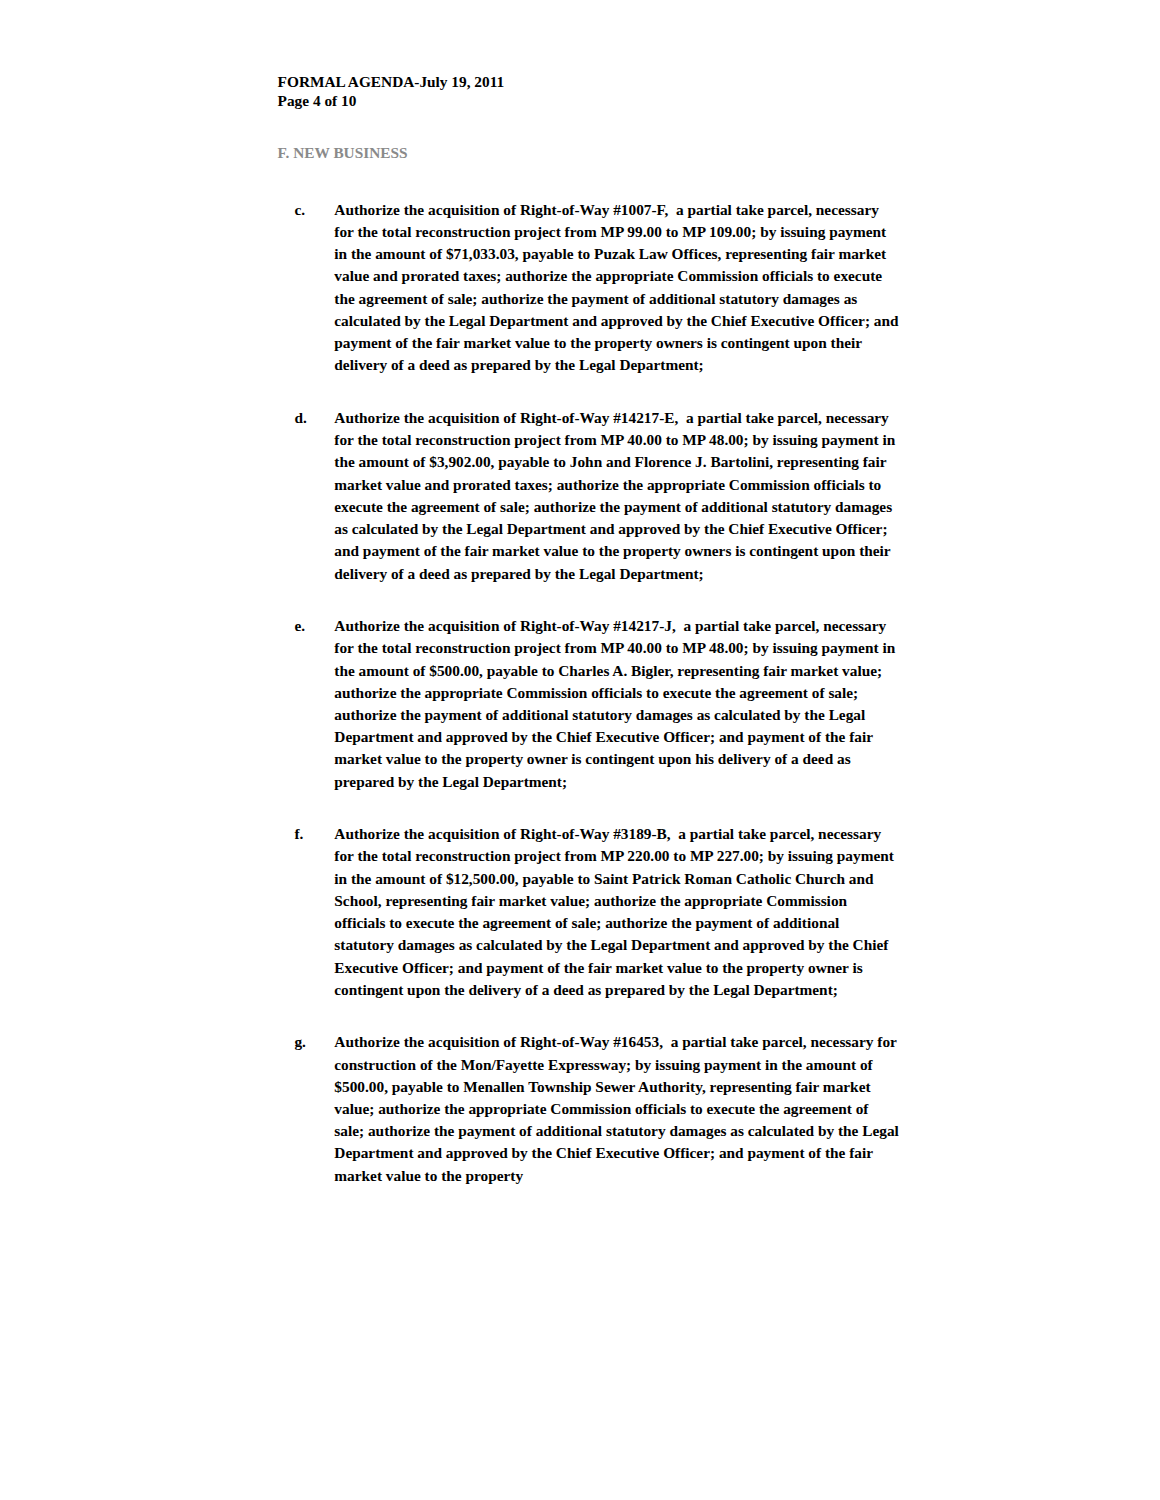FORMAL AGENDA-July 19, 2011
Page 4 of 10
F. NEW BUSINESS
c.
Authorize the acquisition of Right-of-Way #1007-F, a partial take parcel, necessary for the total reconstruction project from MP 99.00 to MP 109.00; by issuing payment in the amount of $71,033.03, payable to Puzak Law Offices, representing fair market value and prorated taxes; authorize the appropriate Commission officials to execute the agreement of sale; authorize the payment of additional statutory damages as calculated by the Legal Department and approved by the Chief Executive Officer; and payment of the fair market value to the property owners is contingent upon their delivery of a deed as prepared by the Legal Department;
d.
Authorize the acquisition of Right-of-Way #14217-E, a partial take parcel, necessary for the total reconstruction project from MP 40.00 to MP 48.00; by issuing payment in the amount of $3,902.00, payable to John and Florence J. Bartolini, representing fair market value and prorated taxes; authorize the appropriate Commission officials to execute the agreement of sale; authorize the payment of additional statutory damages as calculated by the Legal Department and approved by the Chief Executive Officer; and payment of the fair market value to the property owners is contingent upon their delivery of a deed as prepared by the Legal Department;
e.
Authorize the acquisition of Right-of-Way #14217-J, a partial take parcel, necessary for the total reconstruction project from MP 40.00 to MP 48.00; by issuing payment in the amount of $500.00, payable to Charles A. Bigler, representing fair market value; authorize the appropriate Commission officials to execute the agreement of sale; authorize the payment of additional statutory damages as calculated by the Legal Department and approved by the Chief Executive Officer; and payment of the fair market value to the property owner is contingent upon his delivery of a deed as prepared by the Legal Department;
f.
Authorize the acquisition of Right-of-Way #3189-B, a partial take parcel, necessary for the total reconstruction project from MP 220.00 to MP 227.00; by issuing payment in the amount of $12,500.00, payable to Saint Patrick Roman Catholic Church and School, representing fair market value; authorize the appropriate Commission officials to execute the agreement of sale; authorize the payment of additional statutory damages as calculated by the Legal Department and approved by the Chief Executive Officer; and payment of the fair market value to the property owner is contingent upon the delivery of a deed as prepared by the Legal Department;
g.
Authorize the acquisition of Right-of-Way #16453, a partial take parcel, necessary for construction of the Mon/Fayette Expressway; by issuing payment in the amount of $500.00, payable to Menallen Township Sewer Authority, representing fair market value; authorize the appropriate Commission officials to execute the agreement of sale; authorize the payment of additional statutory damages as calculated by the Legal Department and approved by the Chief Executive Officer; and payment of the fair market value to the property